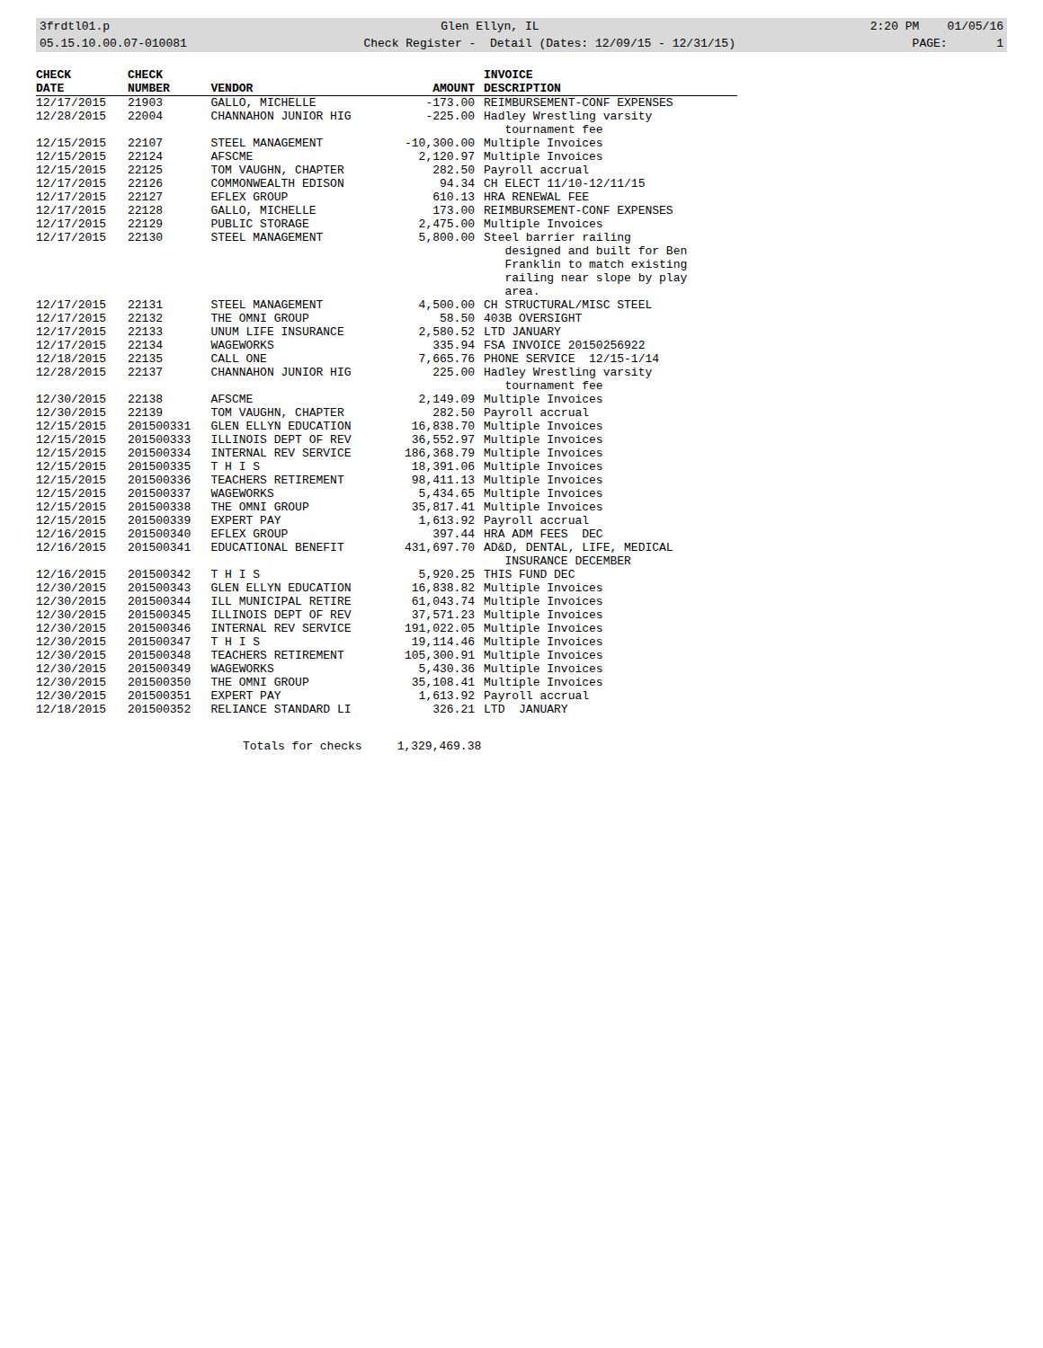3frdtl01.p Glen Ellyn, IL 2:20 PM 01/05/16
05.15.10.00.07-010081 Check Register - Detail (Dates: 12/09/15 - 12/31/15) PAGE: 1
| CHECK | CHECK | | | INVOICE |
| --- | --- | --- | --- | --- |
| DATE | NUMBER | VENDOR | AMOUNT | DESCRIPTION |
| 12/17/2015 | 21903 | GALLO, MICHELLE | -173.00 | REIMBURSEMENT-CONF EXPENSES |
| 12/28/2015 | 22004 | CHANNAHON JUNIOR HIG | -225.00 | Hadley Wrestling varsity |
| | | | | tournament fee |
| 12/15/2015 | 22107 | STEEL MANAGEMENT | -10,300.00 | Multiple Invoices |
| 12/15/2015 | 22124 | AFSCME | 2,120.97 | Multiple Invoices |
| 12/15/2015 | 22125 | TOM VAUGHN, CHAPTER | 282.50 | Payroll accrual |
| 12/17/2015 | 22126 | COMMONWEALTH EDISON | 94.34 | CH ELECT 11/10-12/11/15 |
| 12/17/2015 | 22127 | EFLEX GROUP | 610.13 | HRA RENEWAL FEE |
| 12/17/2015 | 22128 | GALLO, MICHELLE | 173.00 | REIMBURSEMENT-CONF EXPENSES |
| 12/17/2015 | 22129 | PUBLIC STORAGE | 2,475.00 | Multiple Invoices |
| 12/17/2015 | 22130 | STEEL MANAGEMENT | 5,800.00 | Steel barrier railing |
| | | | | designed and built for Ben |
| | | | | Franklin to match existing |
| | | | | railing near slope by play |
| | | | | area. |
| 12/17/2015 | 22131 | STEEL MANAGEMENT | 4,500.00 | CH STRUCTURAL/MISC STEEL |
| 12/17/2015 | 22132 | THE OMNI GROUP | 58.50 | 403B OVERSIGHT |
| 12/17/2015 | 22133 | UNUM LIFE INSURANCE | 2,580.52 | LTD JANUARY |
| 12/17/2015 | 22134 | WAGEWORKS | 335.94 | FSA INVOICE 20150256922 |
| 12/18/2015 | 22135 | CALL ONE | 7,665.76 | PHONE SERVICE 12/15-1/14 |
| 12/28/2015 | 22137 | CHANNAHON JUNIOR HIG | 225.00 | Hadley Wrestling varsity |
| | | | | tournament fee |
| 12/30/2015 | 22138 | AFSCME | 2,149.09 | Multiple Invoices |
| 12/30/2015 | 22139 | TOM VAUGHN, CHAPTER | 282.50 | Payroll accrual |
| 12/15/2015 | 201500331 | GLEN ELLYN EDUCATION | 16,838.70 | Multiple Invoices |
| 12/15/2015 | 201500333 | ILLINOIS DEPT OF REV | 36,552.97 | Multiple Invoices |
| 12/15/2015 | 201500334 | INTERNAL REV SERVICE | 186,368.79 | Multiple Invoices |
| 12/15/2015 | 201500335 | T H I S | 18,391.06 | Multiple Invoices |
| 12/15/2015 | 201500336 | TEACHERS RETIREMENT | 98,411.13 | Multiple Invoices |
| 12/15/2015 | 201500337 | WAGEWORKS | 5,434.65 | Multiple Invoices |
| 12/15/2015 | 201500338 | THE OMNI GROUP | 35,817.41 | Multiple Invoices |
| 12/15/2015 | 201500339 | EXPERT PAY | 1,613.92 | Payroll accrual |
| 12/16/2015 | 201500340 | EFLEX GROUP | 397.44 | HRA ADM FEES DEC |
| 12/16/2015 | 201500341 | EDUCATIONAL BENEFIT | 431,697.70 | AD&D, DENTAL, LIFE, MEDICAL |
| | | | | INSURANCE DECEMBER |
| 12/16/2015 | 201500342 | T H I S | 5,920.25 | THIS FUND DEC |
| 12/30/2015 | 201500343 | GLEN ELLYN EDUCATION | 16,838.82 | Multiple Invoices |
| 12/30/2015 | 201500344 | ILL MUNICIPAL RETIRE | 61,043.74 | Multiple Invoices |
| 12/30/2015 | 201500345 | ILLINOIS DEPT OF REV | 37,571.23 | Multiple Invoices |
| 12/30/2015 | 201500346 | INTERNAL REV SERVICE | 191,022.05 | Multiple Invoices |
| 12/30/2015 | 201500347 | T H I S | 19,114.46 | Multiple Invoices |
| 12/30/2015 | 201500348 | TEACHERS RETIREMENT | 105,300.91 | Multiple Invoices |
| 12/30/2015 | 201500349 | WAGEWORKS | 5,430.36 | Multiple Invoices |
| 12/30/2015 | 201500350 | THE OMNI GROUP | 35,108.41 | Multiple Invoices |
| 12/30/2015 | 201500351 | EXPERT PAY | 1,613.92 | Payroll accrual |
| 12/18/2015 | 201500352 | RELIANCE STANDARD LI | 326.21 | LTD JANUARY |
Totals for checks 1,329,469.38